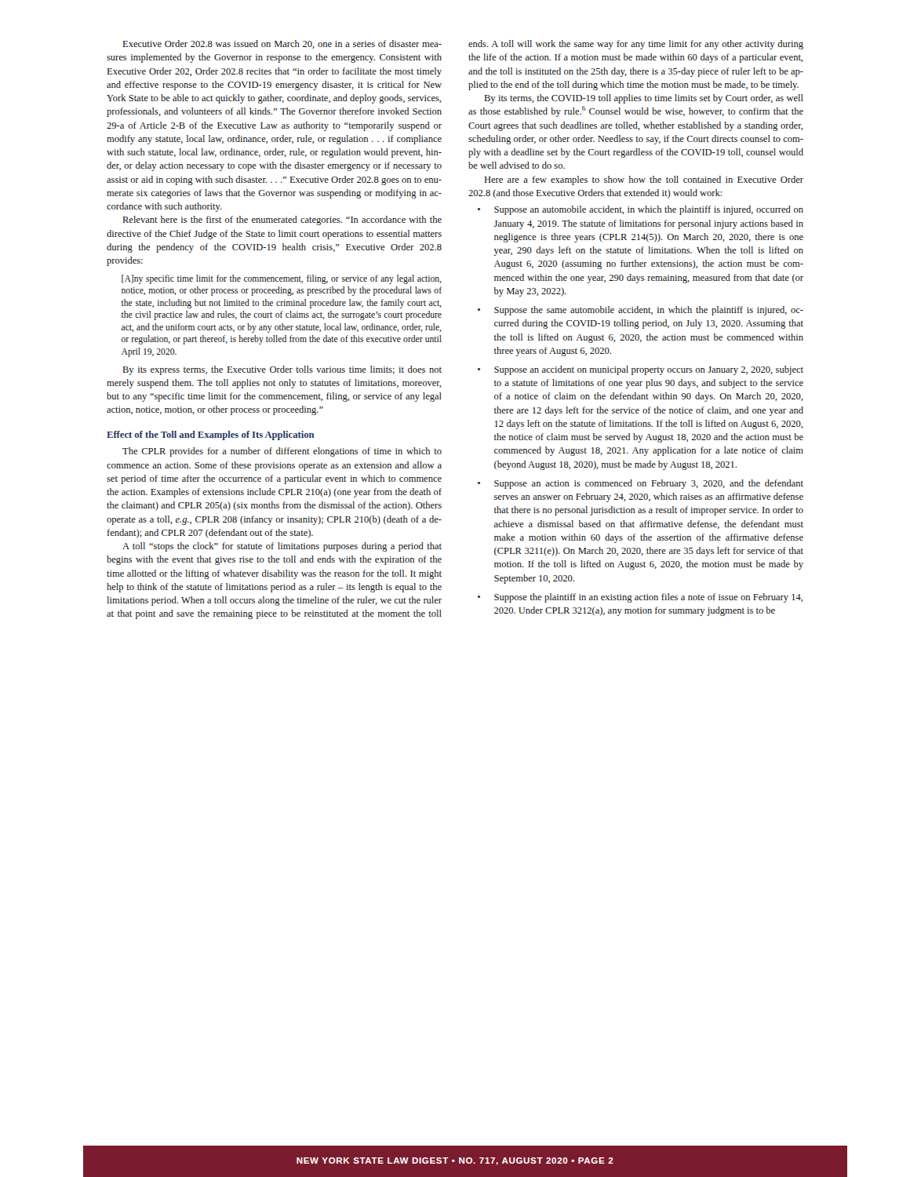Executive Order 202.8 was issued on March 20, one in a series of disaster measures implemented by the Governor in response to the emergency. Consistent with Executive Order 202, Order 202.8 recites that “in order to facilitate the most timely and effective response to the COVID-19 emergency disaster, it is critical for New York State to be able to act quickly to gather, coordinate, and deploy goods, services, professionals, and volunteers of all kinds.” The Governor therefore invoked Section 29-a of Article 2-B of the Executive Law as authority to “temporarily suspend or modify any statute, local law, ordinance, order, rule, or regulation . . . if compliance with such statute, local law, ordinance, order, rule, or regulation would prevent, hinder, or delay action necessary to cope with the disaster emergency or if necessary to assist or aid in coping with such disaster. . . .” Executive Order 202.8 goes on to enumerate six categories of laws that the Governor was suspending or modifying in accordance with such authority.
Relevant here is the first of the enumerated categories. “In accordance with the directive of the Chief Judge of the State to limit court operations to essential matters during the pendency of the COVID-19 health crisis,” Executive Order 202.8 provides:
[A]ny specific time limit for the commencement, filing, or service of any legal action, notice, motion, or other process or proceeding, as prescribed by the procedural laws of the state, including but not limited to the criminal procedure law, the family court act, the civil practice law and rules, the court of claims act, the surrogate’s court procedure act, and the uniform court acts, or by any other statute, local law, ordinance, order, rule, or regulation, or part thereof, is hereby tolled from the date of this executive order until April 19, 2020.
By its express terms, the Executive Order tolls various time limits; it does not merely suspend them. The toll applies not only to statutes of limitations, moreover, but to any “specific time limit for the commencement, filing, or service of any legal action, notice, motion, or other process or proceeding.”
Effect of the Toll and Examples of Its Application
The CPLR provides for a number of different elongations of time in which to commence an action. Some of these provisions operate as an extension and allow a set period of time after the occurrence of a particular event in which to commence the action. Examples of extensions include CPLR 210(a) (one year from the death of the claimant) and CPLR 205(a) (six months from the dismissal of the action). Others operate as a toll, e.g., CPLR 208 (infancy or insanity); CPLR 210(b) (death of a defendant); and CPLR 207 (defendant out of the state).
A toll “stops the clock” for statute of limitations purposes during a period that begins with the event that gives rise to the toll and ends with the expiration of the time allotted or the lifting of whatever disability was the reason for the toll. It might help to think of the statute of limitations period as a ruler – its length is equal to the limitations period. When a toll occurs along the timeline of the ruler, we cut the ruler at that point and save the remaining piece to be reinstituted at the moment the toll ends. A toll will work the same way for any time limit for any other activity during the life of the action. If a motion must be made within 60 days of a particular event, and the toll is instituted on the 25th day, there is a 35-day piece of ruler left to be applied to the end of the toll during which time the motion must be made, to be timely.
By its terms, the COVID-19 toll applies to time limits set by Court order, as well as those established by rule.6 Counsel would be wise, however, to confirm that the Court agrees that such deadlines are tolled, whether established by a standing order, scheduling order, or other order. Needless to say, if the Court directs counsel to comply with a deadline set by the Court regardless of the COVID-19 toll, counsel would be well advised to do so.
Here are a few examples to show how the toll contained in Executive Order 202.8 (and those Executive Orders that extended it) would work:
Suppose an automobile accident, in which the plaintiff is injured, occurred on January 4, 2019. The statute of limitations for personal injury actions based in negligence is three years (CPLR 214(5)). On March 20, 2020, there is one year, 290 days left on the statute of limitations. When the toll is lifted on August 6, 2020 (assuming no further extensions), the action must be commenced within the one year, 290 days remaining, measured from that date (or by May 23, 2022).
Suppose the same automobile accident, in which the plaintiff is injured, occurred during the COVID-19 tolling period, on July 13, 2020. Assuming that the toll is lifted on August 6, 2020, the action must be commenced within three years of August 6, 2020.
Suppose an accident on municipal property occurs on January 2, 2020, subject to a statute of limitations of one year plus 90 days, and subject to the service of a notice of claim on the defendant within 90 days. On March 20, 2020, there are 12 days left for the service of the notice of claim, and one year and 12 days left on the statute of limitations. If the toll is lifted on August 6, 2020, the notice of claim must be served by August 18, 2020 and the action must be commenced by August 18, 2021. Any application for a late notice of claim (beyond August 18, 2020), must be made by August 18, 2021.
Suppose an action is commenced on February 3, 2020, and the defendant serves an answer on February 24, 2020, which raises as an affirmative defense that there is no personal jurisdiction as a result of improper service. In order to achieve a dismissal based on that affirmative defense, the defendant must make a motion within 60 days of the assertion of the affirmative defense (CPLR 3211(e)). On March 20, 2020, there are 35 days left for service of that motion. If the toll is lifted on August 6, 2020, the motion must be made by September 10, 2020.
Suppose the plaintiff in an existing action files a note of issue on February 14, 2020. Under CPLR 3212(a), any motion for summary judgment is to be
New York State Law Digest • No. 717, August 2020 • Page 2